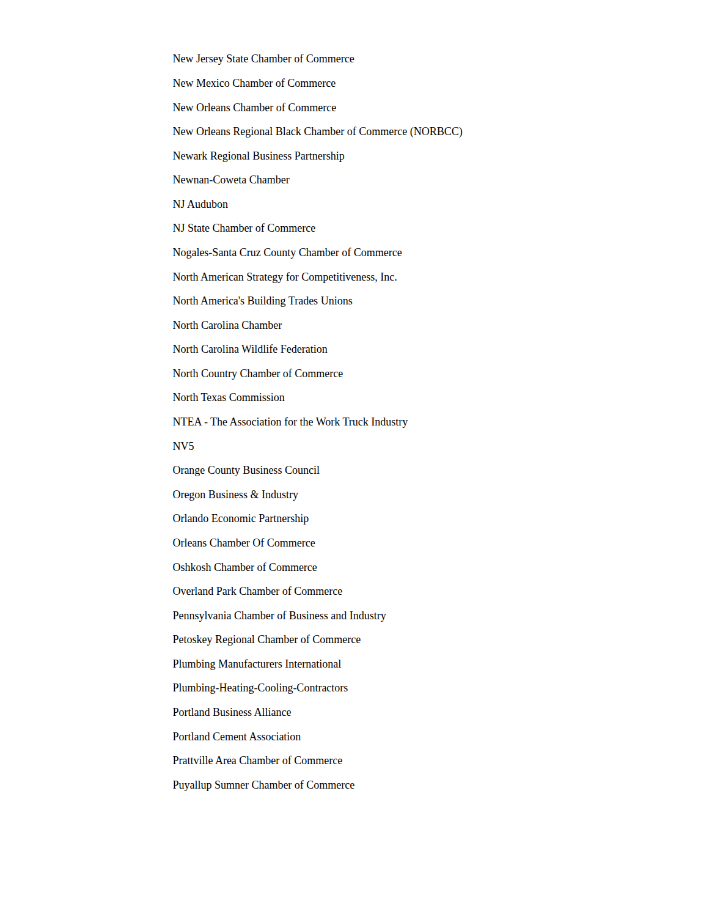New Jersey State Chamber of Commerce
New Mexico Chamber of Commerce
New Orleans Chamber of Commerce
New Orleans Regional Black Chamber of Commerce (NORBCC)
Newark Regional Business Partnership
Newnan-Coweta Chamber
NJ Audubon
NJ State Chamber of Commerce
Nogales-Santa Cruz County Chamber of Commerce
North American Strategy for Competitiveness, Inc.
North America's Building Trades Unions
North Carolina Chamber
North Carolina Wildlife Federation
North Country Chamber of Commerce
North Texas Commission
NTEA - The Association for the Work Truck Industry
NV5
Orange County Business Council
Oregon Business & Industry
Orlando Economic Partnership
Orleans Chamber Of Commerce
Oshkosh Chamber of Commerce
Overland Park Chamber of Commerce
Pennsylvania Chamber of Business and Industry
Petoskey Regional Chamber of Commerce
Plumbing Manufacturers International
Plumbing-Heating-Cooling-Contractors
Portland Business Alliance
Portland Cement Association
Prattville Area Chamber of Commerce
Puyallup Sumner Chamber of Commerce